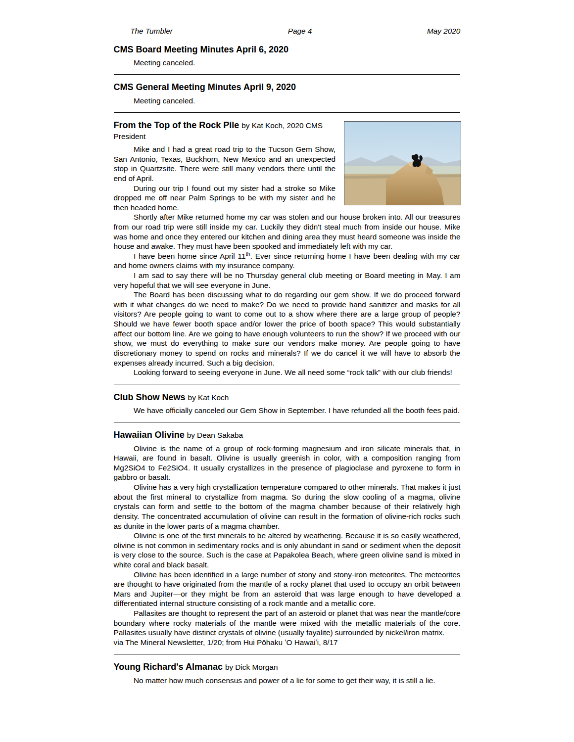The Tumbler
Page 4
May 2020
CMS Board Meeting Minutes April 6, 2020
Meeting canceled.
CMS General Meeting Minutes April 9, 2020
Meeting canceled.
From the Top of the Rock Pile by Kat Koch, 2020 CMS President
Mike and I had a great road trip to the Tucson Gem Show, San Antonio, Texas, Buckhorn, New Mexico and an unexpected stop in Quartzsite. There were still many vendors there until the end of April.
During our trip I found out my sister had a stroke so Mike dropped me off near Palm Springs to be with my sister and he then headed home.
Shortly after Mike returned home my car was stolen and our house broken into. All our treasures from our road trip were still inside my car. Luckily they didn't steal much from inside our house. Mike was home and once they entered our kitchen and dining area they must heard someone was inside the house and awake. They must have been spooked and immediately left with my car.
I have been home since April 11th. Ever since returning home I have been dealing with my car and home owners claims with my insurance company.
I am sad to say there will be no Thursday general club meeting or Board meeting in May. I am very hopeful that we will see everyone in June.
The Board has been discussing what to do regarding our gem show. If we do proceed forward with it what changes do we need to make? Do we need to provide hand sanitizer and masks for all visitors? Are people going to want to come out to a show where there are a large group of people? Should we have fewer booth space and/or lower the price of booth space? This would substantially affect our bottom line. Are we going to have enough volunteers to run the show? If we proceed with our show, we must do everything to make sure our vendors make money. Are people going to have discretionary money to spend on rocks and minerals? If we do cancel it we will have to absorb the expenses already incurred. Such a big decision.
Looking forward to seeing everyone in June. We all need some “rock talk” with our club friends!
Club Show News by Kat Koch
We have officially canceled our Gem Show in September. I have refunded all the booth fees paid.
Hawaiian Olivine by Dean Sakaba
Olivine is the name of a group of rock-forming magnesium and iron silicate minerals that, in Hawaii, are found in basalt. Olivine is usually greenish in color, with a composition ranging from Mg2SiO4 to Fe2SiO4. It usually crystallizes in the presence of plagioclase and pyroxene to form in gabbro or basalt.
Olivine has a very high crystallization temperature compared to other minerals. That makes it just about the first mineral to crystallize from magma. So during the slow cooling of a magma, olivine crystals can form and settle to the bottom of the magma chamber because of their relatively high density. The concentrated accumulation of olivine can result in the formation of olivine-rich rocks such as dunite in the lower parts of a magma chamber.
Olivine is one of the first minerals to be altered by weathering. Because it is so easily weathered, olivine is not common in sedimentary rocks and is only abundant in sand or sediment when the deposit is very close to the source. Such is the case at Papakolea Beach, where green olivine sand is mixed in white coral and black basalt.
Olivine has been identified in a large number of stony and stony-iron meteorites. The meteorites are thought to have originated from the mantle of a rocky planet that used to occupy an orbit between Mars and Jupiter—or they might be from an asteroid that was large enough to have developed a differentiated internal structure consisting of a rock mantle and a metallic core.
Pallasites are thought to represent the part of an asteroid or planet that was near the mantle/core boundary where rocky materials of the mantle were mixed with the metallic materials of the core. Pallasites usually have distinct crystals of olivine (usually fayalite) surrounded by nickel/iron matrix.
via The Mineral Newsletter, 1/20; from Hui Pōhaku ʻO Hawaiʻi, 8/17
Young Richard's Almanac by Dick Morgan
No matter how much consensus and power of a lie for some to get their way, it is still a lie.